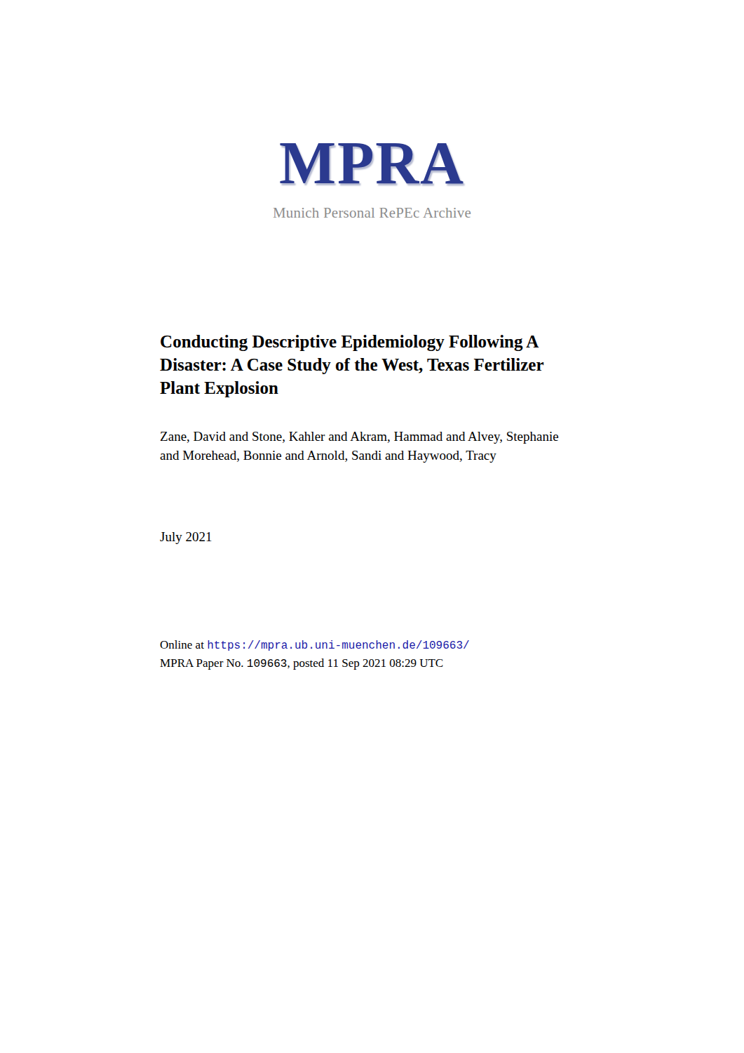MPRA
Munich Personal RePEc Archive
Conducting Descriptive Epidemiology Following A Disaster: A Case Study of the West, Texas Fertilizer Plant Explosion
Zane, David and Stone, Kahler and Akram, Hammad and Alvey, Stephanie and Morehead, Bonnie and Arnold, Sandi and Haywood, Tracy
July 2021
Online at https://mpra.ub.uni-muenchen.de/109663/
MPRA Paper No. 109663, posted 11 Sep 2021 08:29 UTC